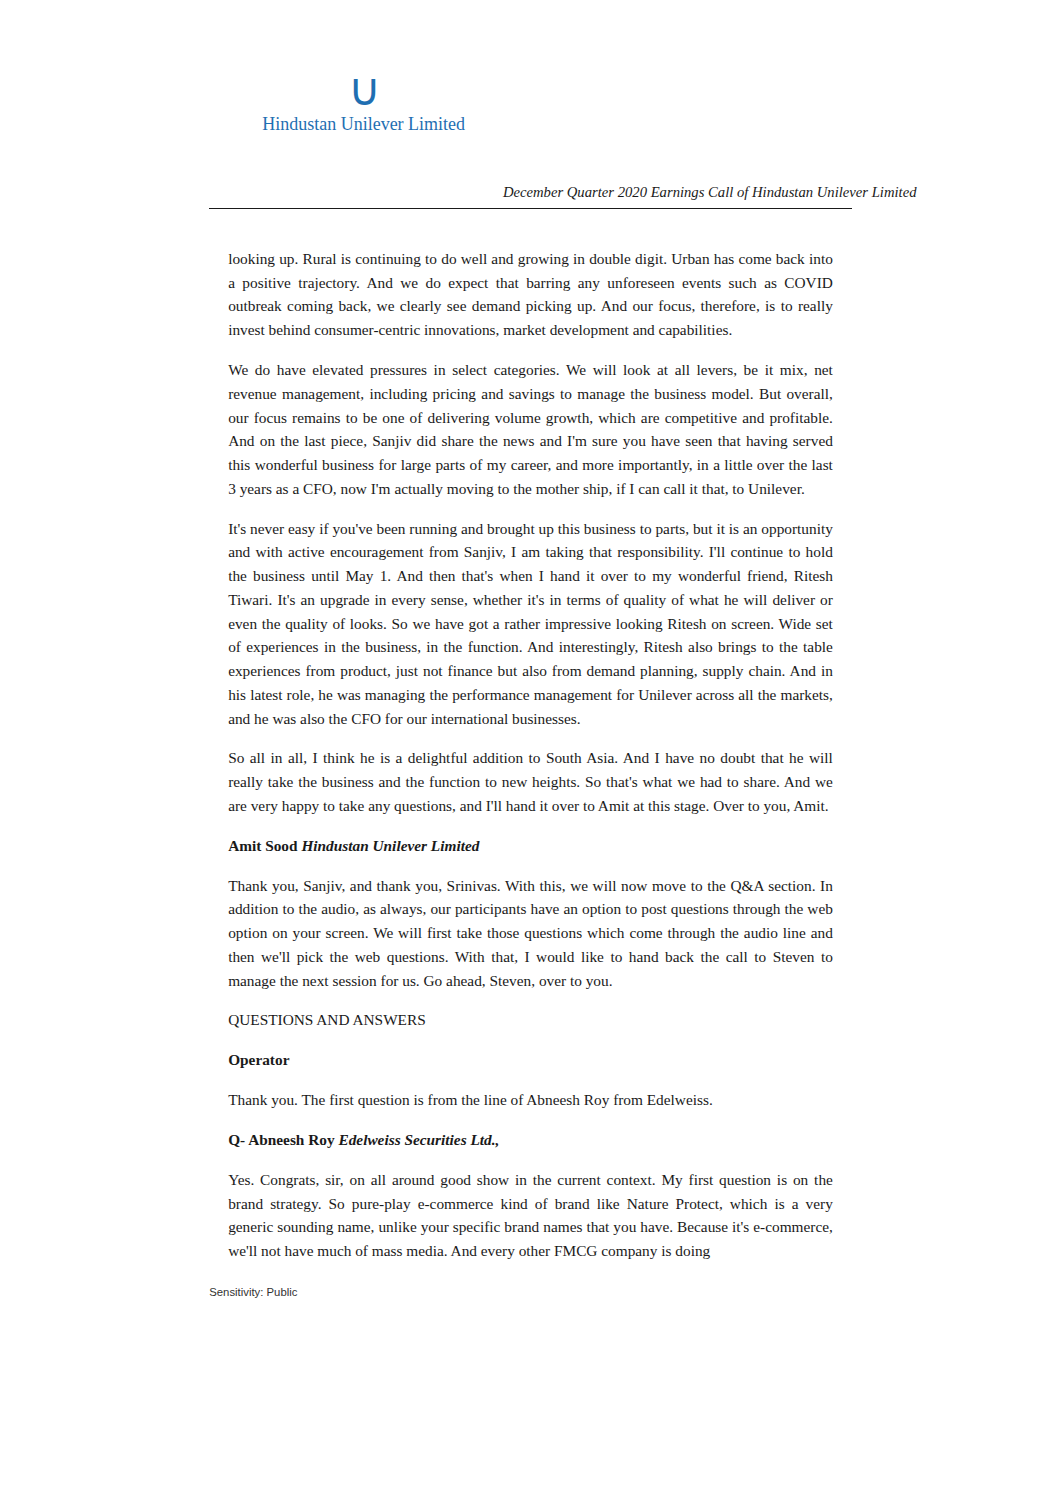∪ Hindustan Unilever Limited
December Quarter 2020 Earnings Call of Hindustan Unilever Limited
looking up. Rural is continuing to do well and growing in double digit. Urban has come back into a positive trajectory. And we do expect that barring any unforeseen events such as COVID outbreak coming back, we clearly see demand picking up. And our focus, therefore, is to really invest behind consumer-centric innovations, market development and capabilities.
We do have elevated pressures in select categories. We will look at all levers, be it mix, net revenue management, including pricing and savings to manage the business model. But overall, our focus remains to be one of delivering volume growth, which are competitive and profitable. And on the last piece, Sanjiv did share the news and I'm sure you have seen that having served this wonderful business for large parts of my career, and more importantly, in a little over the last 3 years as a CFO, now I'm actually moving to the mother ship, if I can call it that, to Unilever.
It's never easy if you've been running and brought up this business to parts, but it is an opportunity and with active encouragement from Sanjiv, I am taking that responsibility. I'll continue to hold the business until May 1. And then that's when I hand it over to my wonderful friend, Ritesh Tiwari. It's an upgrade in every sense, whether it's in terms of quality of what he will deliver or even the quality of looks. So we have got a rather impressive looking Ritesh on screen. Wide set of experiences in the business, in the function. And interestingly, Ritesh also brings to the table experiences from product, just not finance but also from demand planning, supply chain. And in his latest role, he was managing the performance management for Unilever across all the markets, and he was also the CFO for our international businesses.
So all in all, I think he is a delightful addition to South Asia. And I have no doubt that he will really take the business and the function to new heights. So that's what we had to share. And we are very happy to take any questions, and I'll hand it over to Amit at this stage. Over to you, Amit.
Amit Sood Hindustan Unilever Limited
Thank you, Sanjiv, and thank you, Srinivas. With this, we will now move to the Q&A section. In addition to the audio, as always, our participants have an option to post questions through the web option on your screen. We will first take those questions which come through the audio line and then we'll pick the web questions. With that, I would like to hand back the call to Steven to manage the next session for us. Go ahead, Steven, over to you.
QUESTIONS AND ANSWERS
Operator
Thank you. The first question is from the line of Abneesh Roy from Edelweiss.
Q- Abneesh Roy Edelweiss Securities Ltd.,
Yes. Congrats, sir, on all around good show in the current context. My first question is on the brand strategy. So pure-play e-commerce kind of brand like Nature Protect, which is a very generic sounding name, unlike your specific brand names that you have. Because it's e-commerce, we'll not have much of mass media. And every other FMCG company is doing
Sensitivity: Public